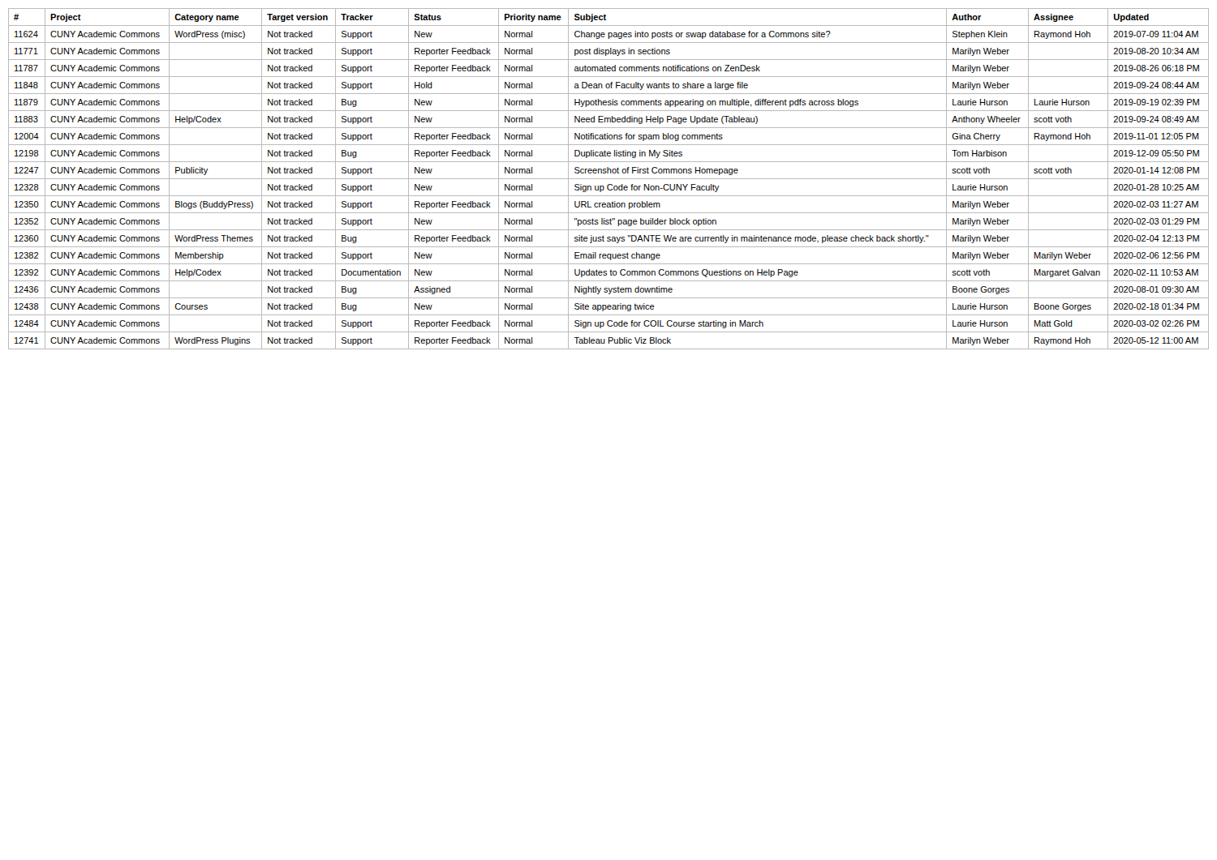| # | Project | Category name | Target version | Tracker | Status | Priority name | Subject | Author | Assignee | Updated |
| --- | --- | --- | --- | --- | --- | --- | --- | --- | --- | --- |
| 11624 | CUNY Academic Commons | WordPress (misc) | Not tracked | Support | New | Normal | Change pages into posts or swap database for a Commons site? | Stephen Klein | Raymond Hoh | 2019-07-09 11:04 AM |
| 11771 | CUNY Academic Commons | | Not tracked | Support | Reporter Feedback | Normal | post displays in sections | Marilyn Weber | | 2019-08-20 10:34 AM |
| 11787 | CUNY Academic Commons | | Not tracked | Support | Reporter Feedback | Normal | automated comments notifications on ZenDesk | Marilyn Weber | | 2019-08-26 06:18 PM |
| 11848 | CUNY Academic Commons | | Not tracked | Support | Hold | Normal | a Dean of Faculty wants to share a large file | Marilyn Weber | | 2019-09-24 08:44 AM |
| 11879 | CUNY Academic Commons | | Not tracked | Bug | New | Normal | Hypothesis comments appearing on multiple, different pdfs across blogs | Laurie Hurson | Laurie Hurson | 2019-09-19 02:39 PM |
| 11883 | CUNY Academic Commons | Help/Codex | Not tracked | Support | New | Normal | Need Embedding Help Page Update (Tableau) | Anthony Wheeler | scott voth | 2019-09-24 08:49 AM |
| 12004 | CUNY Academic Commons | | Not tracked | Support | Reporter Feedback | Normal | Notifications for spam blog comments | Gina Cherry | Raymond Hoh | 2019-11-01 12:05 PM |
| 12198 | CUNY Academic Commons | | Not tracked | Bug | Reporter Feedback | Normal | Duplicate listing in My Sites | Tom Harbison | | 2019-12-09 05:50 PM |
| 12247 | CUNY Academic Commons | Publicity | Not tracked | Support | New | Normal | Screenshot of First Commons Homepage | scott voth | scott voth | 2020-01-14 12:08 PM |
| 12328 | CUNY Academic Commons | | Not tracked | Support | New | Normal | Sign up Code for Non-CUNY Faculty | Laurie Hurson | | 2020-01-28 10:25 AM |
| 12350 | CUNY Academic Commons | Blogs (BuddyPress) | Not tracked | Support | Reporter Feedback | Normal | URL creation problem | Marilyn Weber | | 2020-02-03 11:27 AM |
| 12352 | CUNY Academic Commons | | Not tracked | Support | New | Normal | "posts list" page builder block option | Marilyn Weber | | 2020-02-03 01:29 PM |
| 12360 | CUNY Academic Commons | WordPress Themes | Not tracked | Bug | Reporter Feedback | Normal | site just says "DANTE We are currently in maintenance mode, please check back shortly." | Marilyn Weber | | 2020-02-04 12:13 PM |
| 12382 | CUNY Academic Commons | Membership | Not tracked | Support | New | Normal | Email request change | Marilyn Weber | Marilyn Weber | 2020-02-06 12:56 PM |
| 12392 | CUNY Academic Commons | Help/Codex | Not tracked | Documentation | New | Normal | Updates to Common Commons Questions on Help Page | scott voth | Margaret Galvan | 2020-02-11 10:53 AM |
| 12436 | CUNY Academic Commons | | Not tracked | Bug | Assigned | Normal | Nightly system downtime | Boone Gorges | | 2020-08-01 09:30 AM |
| 12438 | CUNY Academic Commons | Courses | Not tracked | Bug | New | Normal | Site appearing twice | Laurie Hurson | Boone Gorges | 2020-02-18 01:34 PM |
| 12484 | CUNY Academic Commons | | Not tracked | Support | Reporter Feedback | Normal | Sign up Code for COIL Course starting in March | Laurie Hurson | Matt Gold | 2020-03-02 02:26 PM |
| 12741 | CUNY Academic Commons | WordPress Plugins | Not tracked | Support | Reporter Feedback | Normal | Tableau Public Viz Block | Marilyn Weber | Raymond Hoh | 2020-05-12 11:00 AM |